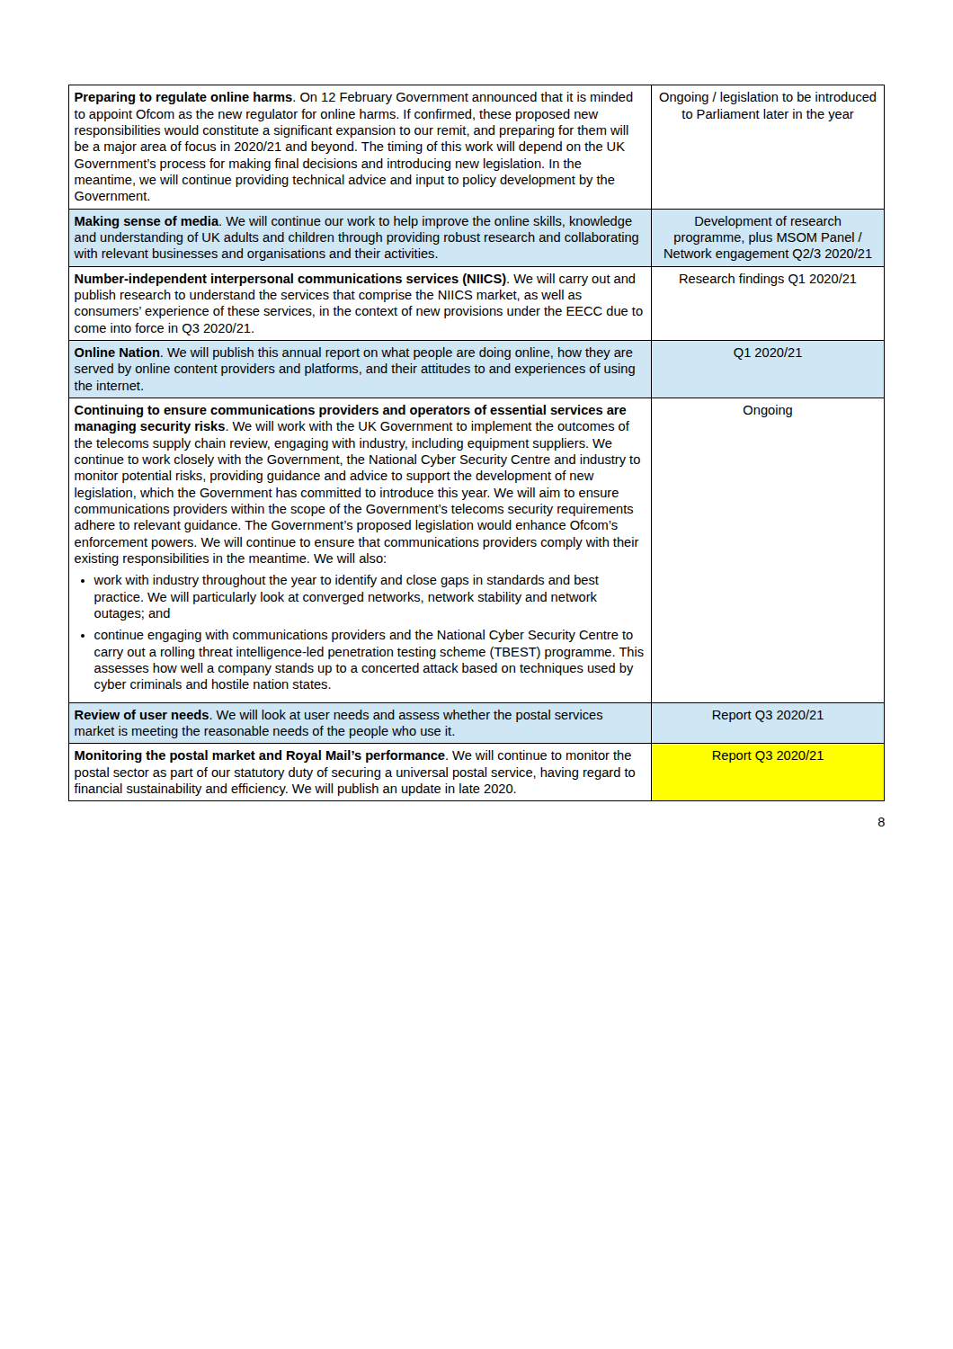| Preparing to regulate online harms . On 12 February Government announced that it is minded to appoint Ofcom as the new regulator for online harms. If confirmed, these proposed new responsibilities would constitute a significant expansion to our remit, and preparing for them will be a major area of focus in 2020/21 and beyond. The timing of this work will depend on the UK Government’s process for making final decisions and introducing new legislation. In the meantime, we will continue providing technical advice and input to policy development by the Government. | Ongoing / legislation to be introduced to Parliament later in the year |
| Making sense of media . We will continue our work to help improve the online skills, knowledge and understanding of UK adults and children through providing robust research and collaborating with relevant businesses and organisations and their activities. | Development of research programme, plus MSOM Panel / Network engagement Q2/3 2020/21 |
| Number-independent interpersonal communications services (NIICS) . We will carry out and publish research to understand the services that comprise the NIICS market, as well as consumers’ experience of these services, in the context of new provisions under the EECC due to come into force in Q3 2020/21. | Research findings Q1 2020/21 |
| Online Nation . We will publish this annual report on what people are doing online, how they are served by online content providers and platforms, and their attitudes to and experiences of using the internet. | Q1 2020/21 |
| Continuing to ensure communications providers and operators of essential services are managing security risks . We will work with the UK Government to implement the outcomes of the telecoms supply chain review, engaging with industry, including equipment suppliers. We continue to work closely with the Government, the National Cyber Security Centre and industry to monitor potential risks, providing guidance and advice to support the development of new legislation, which the Government has committed to introduce this year. We will aim to ensure communications providers within the scope of the Government’s telecoms security requirements adhere to relevant guidance. The Government’s proposed legislation would enhance Ofcom’s enforcement powers. We will continue to ensure that communications providers comply with their existing responsibilities in the meantime. We will also: work with industry throughout the year to identify and close gaps in standards and best practice. We will particularly look at converged networks, network stability and network outages; and continue engaging with communications providers and the National Cyber Security Centre to carry out a rolling threat intelligence-led penetration testing scheme (TBEST) programme. This assesses how well a company stands up to a concerted attack based on techniques used by cyber criminals and hostile nation states. | Ongoing |
| Review of user needs . We will look at user needs and assess whether the postal services market is meeting the reasonable needs of the people who use it. | Report Q3 2020/21 |
| Monitoring the postal market and Royal Mail’s performance . We will continue to monitor the postal sector as part of our statutory duty of securing a universal postal service, having regard to financial sustainability and efficiency. We will publish an update in late 2020. | Report Q3 2020/21 |
8